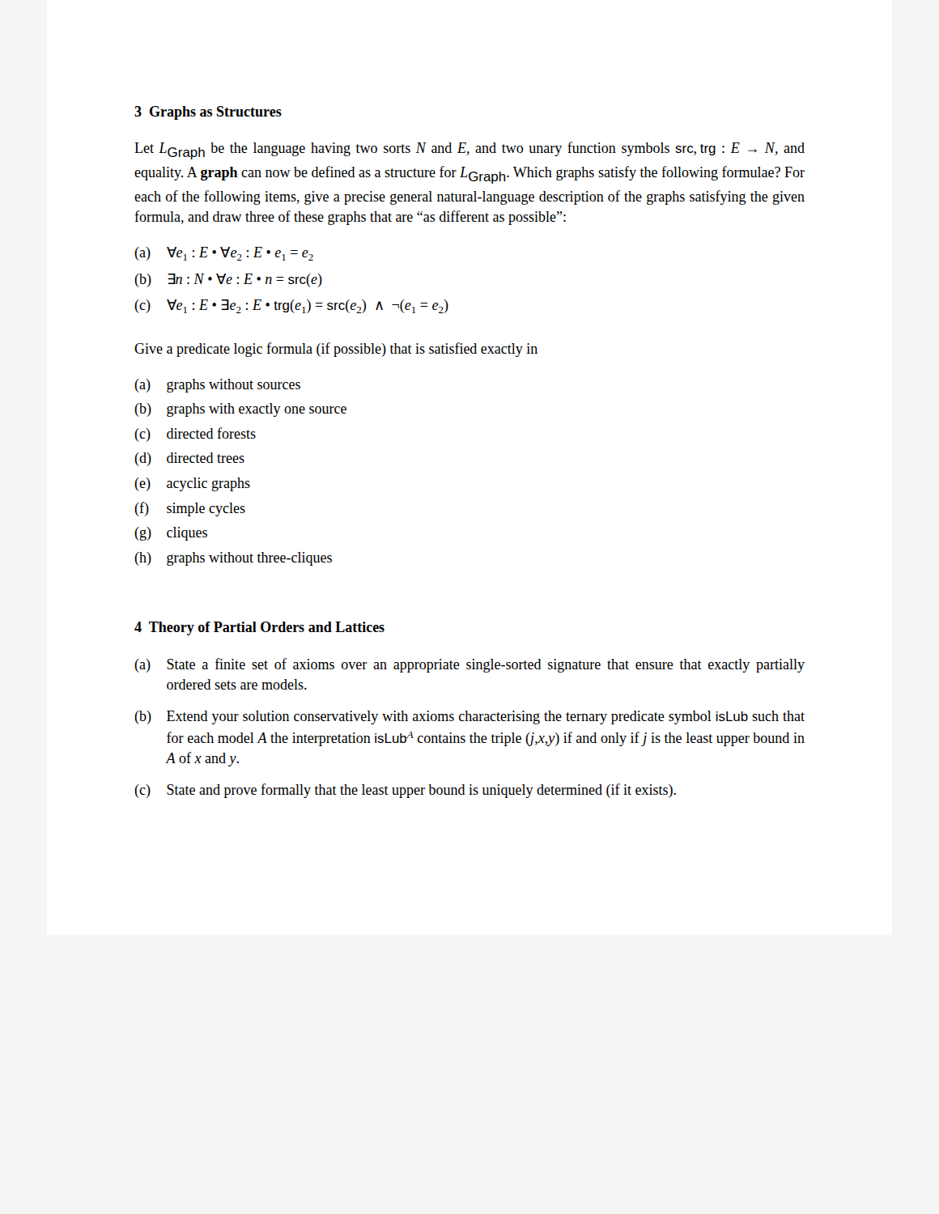3 Graphs as Structures
Let LGraph be the language having two sorts N and E, and two unary function symbols src, trg : E → N, and equality. A graph can now be defined as a structure for LGraph. Which graphs satisfy the following formulae? For each of the following items, give a precise general natural-language description of the graphs satisfying the given formula, and draw three of these graphs that are “as different as possible”:
(a)∀e 1 : E • ∀e 2 : E • e 1 = e 2
(b)∃n : N • ∀e : E • n = src(e)
(c)∀e 1 : E • ∃e 2 : E • trg(e 1) = src(e 2) ∧ ¬(e 1 = e 2)
Give a predicate logic formula (if possible) that is satisfied exactly in
(a) graphs without sources
(b) graphs with exactly one source
(c) directed forests
(d) directed trees
(e) acyclic graphs
(f) simple cycles
(g) cliques
(h) graphs without three-cliques
4 Theory of Partial Orders and Lattices
(a) State a finite set of axioms over an appropriate single-sorted signature that ensure that exactly partially ordered sets are models.
(b) Extend your solution conservatively with axioms characterising the ternary predicate symbol isLub such that for each model A the interpretation isLub A contains the triple (j,x,y) if and only if j is the least upper bound in A of x and y.
(c) State and prove formally that the least upper bound is uniquely determined (if it exists).